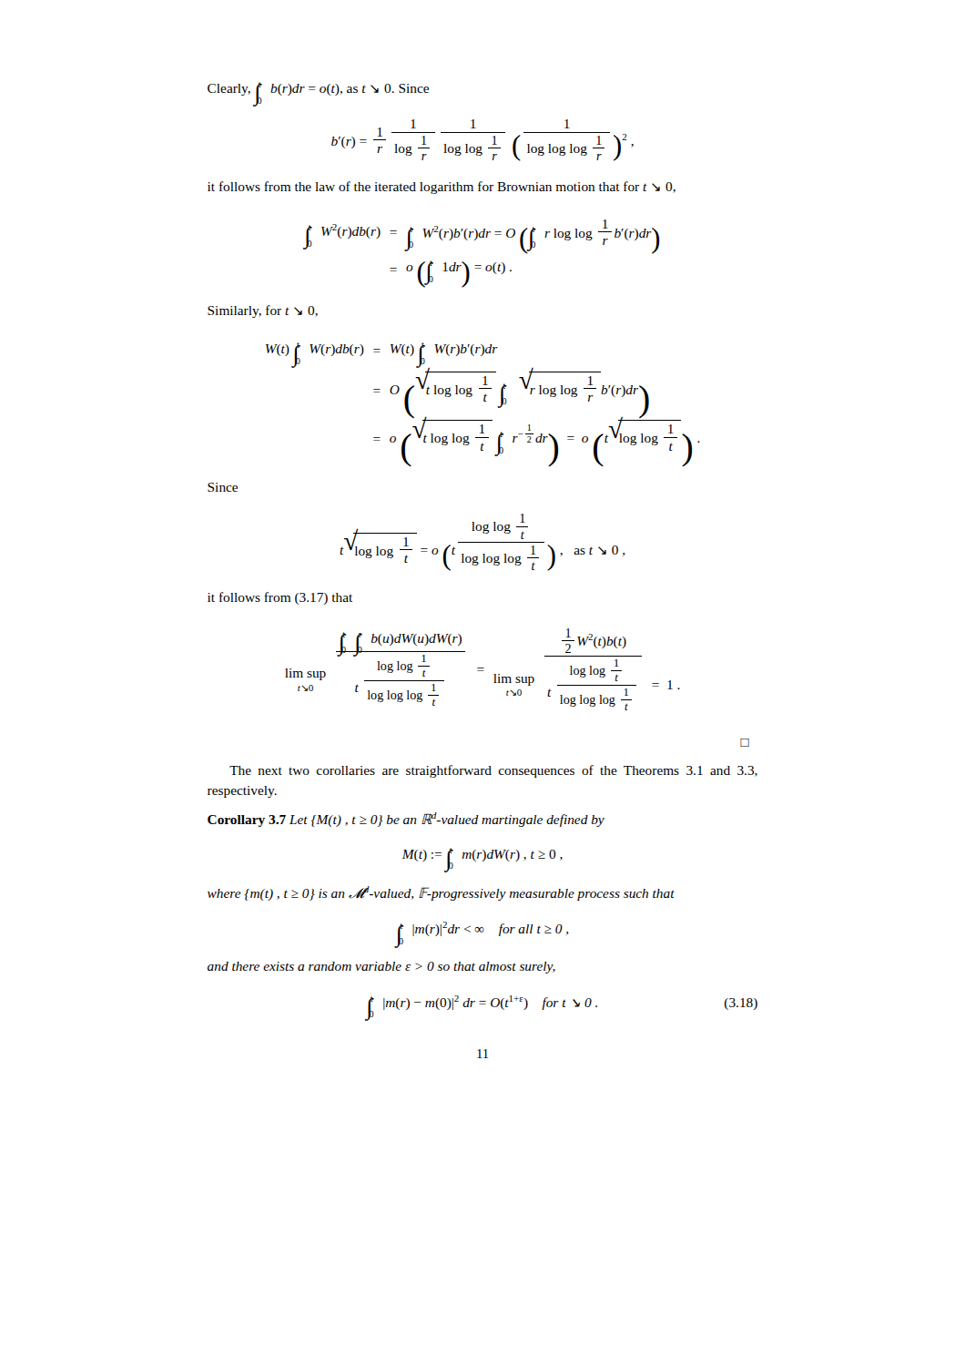Clearly, 0 t∫b(r)dr = o(t), as t ↘ 0. Since
b′(r) = 1 r 1 log 1 r 1 log log 1 r (1 log log log 1 r) 2 ,
it follows from the law of the iterated logarithm for Brownian motion that for t ↘ 0,
| 0 t ∫ W 2 ( r ) db ( r ) | = | 0 t ∫ W 2 ( r ) b ′( r ) dr = O ( 0 t ∫ r log log 1 r b ′( r ) dr ) |
| | = | o ( 0 t ∫ 1 dr ) = o ( t ) . |
Similarly, for t ↘ 0,
| W ( t ) 0 t ∫ W ( r ) db ( r ) | = | W ( t ) 0 t ∫ W ( r ) b ′( r ) dr |
| | = | O ( t log log 1 t 0 t ∫ r log log 1 r b ′( r ) dr ) |
| | = | o ( t log log 1 t 0 t ∫ r − 1 2 dr ) = o ( t log log 1 t ) . |
Since
tlog log 1 t = o (tlog log 1 t log log log 1 t) , as t ↘ 0 ,
it follows from (3.17) that
| lim sup t ↘0 0 t ∫ 0 r ∫ b ( u ) dW ( u ) dW ( r ) t log log 1 t log log log 1 t | = | lim sup t ↘0 1 2 W 2 ( t ) b ( t ) t log log 1 t log log log 1 t = 1 . |
□
The next two corollaries are straightforward consequences of the Theorems 3.1 and 3.3, respectively.
Corollary 3.7 Let {M(t) , t ≥ 0} be an ℝd-valued martingale defined by
M(t) := 0 t∫m(r)dW(r) , t ≥ 0 ,
where {m(t) , t ≥ 0} is an 𝓜d-valued, 𝔽-progressively measurable process such that
0 t∫|m(r)|2 dr < ∞ for all t ≥ 0 ,
and there exists a random variable ε > 0 so that almost surely,
0 t∫|m(r) − m(0)|2 dr = O(t 1+ε) for t ↘ 0 . (3.18)
11